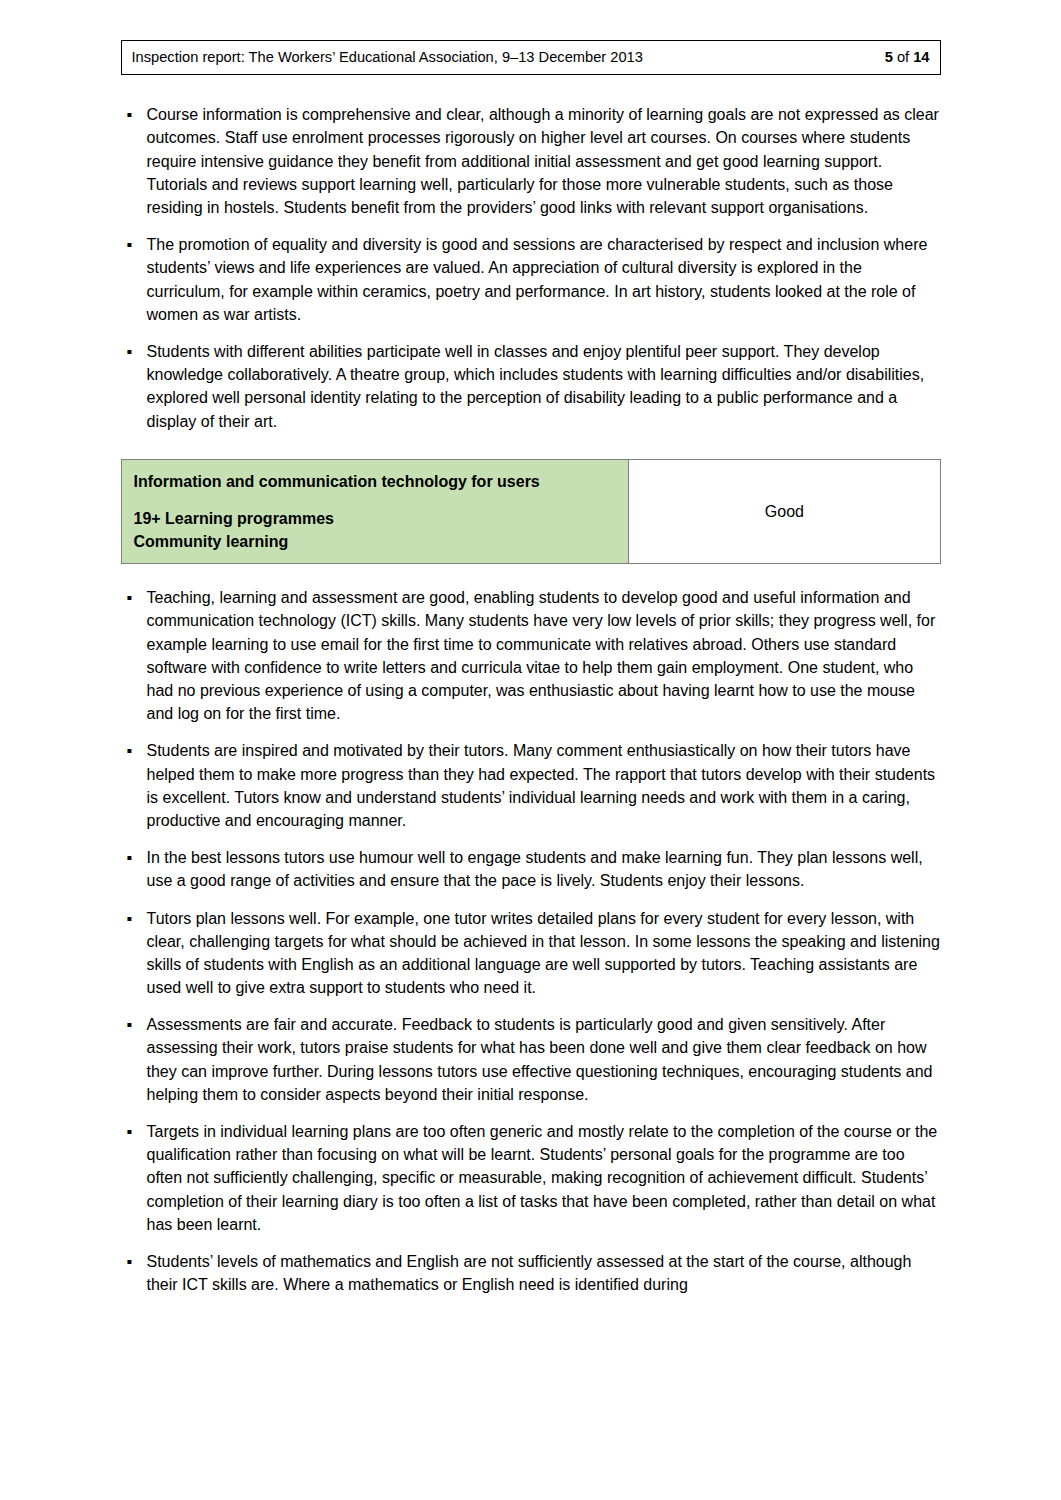Inspection report: The Workers’ Educational Association, 9–13 December 2013 5 of 14
Course information is comprehensive and clear, although a minority of learning goals are not expressed as clear outcomes. Staff use enrolment processes rigorously on higher level art courses. On courses where students require intensive guidance they benefit from additional initial assessment and get good learning support. Tutorials and reviews support learning well, particularly for those more vulnerable students, such as those residing in hostels. Students benefit from the providers’ good links with relevant support organisations.
The promotion of equality and diversity is good and sessions are characterised by respect and inclusion where students’ views and life experiences are valued. An appreciation of cultural diversity is explored in the curriculum, for example within ceramics, poetry and performance. In art history, students looked at the role of women as war artists.
Students with different abilities participate well in classes and enjoy plentiful peer support. They develop knowledge collaboratively. A theatre group, which includes students with learning difficulties and/or disabilities, explored well personal identity relating to the perception of disability leading to a public performance and a display of their art.
| Information and communication technology for users 19+ Learning programmes Community learning | Good |
Teaching, learning and assessment are good, enabling students to develop good and useful information and communication technology (ICT) skills. Many students have very low levels of prior skills; they progress well, for example learning to use email for the first time to communicate with relatives abroad. Others use standard software with confidence to write letters and curricula vitae to help them gain employment. One student, who had no previous experience of using a computer, was enthusiastic about having learnt how to use the mouse and log on for the first time.
Students are inspired and motivated by their tutors. Many comment enthusiastically on how their tutors have helped them to make more progress than they had expected. The rapport that tutors develop with their students is excellent. Tutors know and understand students’ individual learning needs and work with them in a caring, productive and encouraging manner.
In the best lessons tutors use humour well to engage students and make learning fun. They plan lessons well, use a good range of activities and ensure that the pace is lively. Students enjoy their lessons.
Tutors plan lessons well. For example, one tutor writes detailed plans for every student for every lesson, with clear, challenging targets for what should be achieved in that lesson. In some lessons the speaking and listening skills of students with English as an additional language are well supported by tutors. Teaching assistants are used well to give extra support to students who need it.
Assessments are fair and accurate. Feedback to students is particularly good and given sensitively. After assessing their work, tutors praise students for what has been done well and give them clear feedback on how they can improve further. During lessons tutors use effective questioning techniques, encouraging students and helping them to consider aspects beyond their initial response.
Targets in individual learning plans are too often generic and mostly relate to the completion of the course or the qualification rather than focusing on what will be learnt. Students’ personal goals for the programme are too often not sufficiently challenging, specific or measurable, making recognition of achievement difficult. Students’ completion of their learning diary is too often a list of tasks that have been completed, rather than detail on what has been learnt.
Students’ levels of mathematics and English are not sufficiently assessed at the start of the course, although their ICT skills are. Where a mathematics or English need is identified during